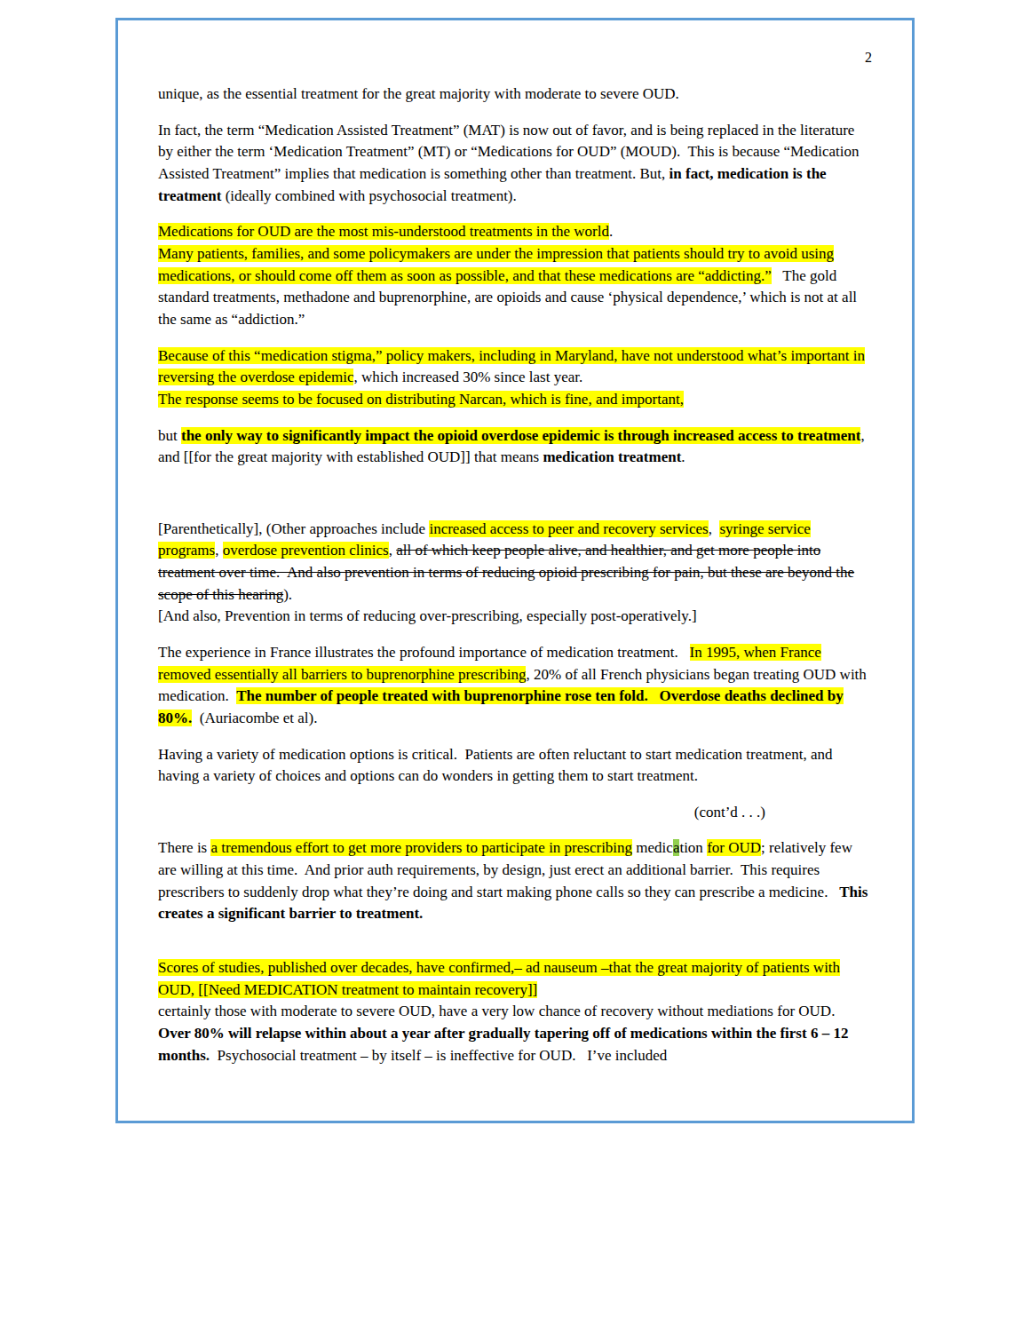2
unique, as the essential treatment for the great majority with moderate to severe OUD.
In fact, the term “Medication Assisted Treatment” (MAT) is now out of favor, and is being replaced in the literature by either the term ‘Medication Treatment” (MT) or “Medications for OUD” (MOUD). This is because “Medication Assisted Treatment” implies that medication is something other than treatment. But, in fact, medication is the treatment (ideally combined with psychosocial treatment).
Medications for OUD are the most mis-understood treatments in the world.
Many patients, families, and some policymakers are under the impression that patients should try to avoid using medications, or should come off them as soon as possible, and that these medications are “addicting.” The gold standard treatments, methadone and buprenorphine, are opioids and cause ‘physical dependence,’ which is not at all the same as “addiction.”
Because of this “medication stigma,” policy makers, including in Maryland, have not understood what’s important in reversing the overdose epidemic, which increased 30% since last year.
The response seems to be focused on distributing Narcan, which is fine, and important,
but the only way to significantly impact the opioid overdose epidemic is through increased access to treatment, and [[for the great majority with established OUD]] that means medication treatment.
[Parenthetically], (Other approaches include increased access to peer and recovery services, syringe service programs, overdose prevention clinics, all of which keep people alive, and healthier, and get more people into treatment over time. And also prevention in terms of reducing opioid prescribing for pain, but these are beyond the scope of this hearing).
[And also, Prevention in terms of reducing over-prescribing, especially post-operatively.]
The experience in France illustrates the profound importance of medication treatment. In 1995, when France removed essentially all barriers to buprenorphine prescribing, 20% of all French physicians began treating OUD with medication. The number of people treated with buprenorphine rose ten fold. Overdose deaths declined by 80%. (Auriacombe et al).
Having a variety of medication options is critical. Patients are often reluctant to start medication treatment, and having a variety of choices and options can do wonders in getting them to start treatment.
(cont’d . . .)
There is a tremendous effort to get more providers to participate in prescribing medication for OUD; relatively few are willing at this time. And prior auth requirements, by design, just erect an additional barrier. This requires prescribers to suddenly drop what they’re doing and start making phone calls so they can prescribe a medicine. This creates a significant barrier to treatment.
Scores of studies, published over decades, have confirmed,– ad nauseum –that the great majority of patients with OUD, [[Need MEDICATION treatment to maintain recovery]]
certainly those with moderate to severe OUD, have a very low chance of recovery without mediations for OUD. Over 80% will relapse within about a year after gradually tapering off of medications within the first 6 – 12 months. Psychosocial treatment – by itself – is ineffective for OUD. I’ve included